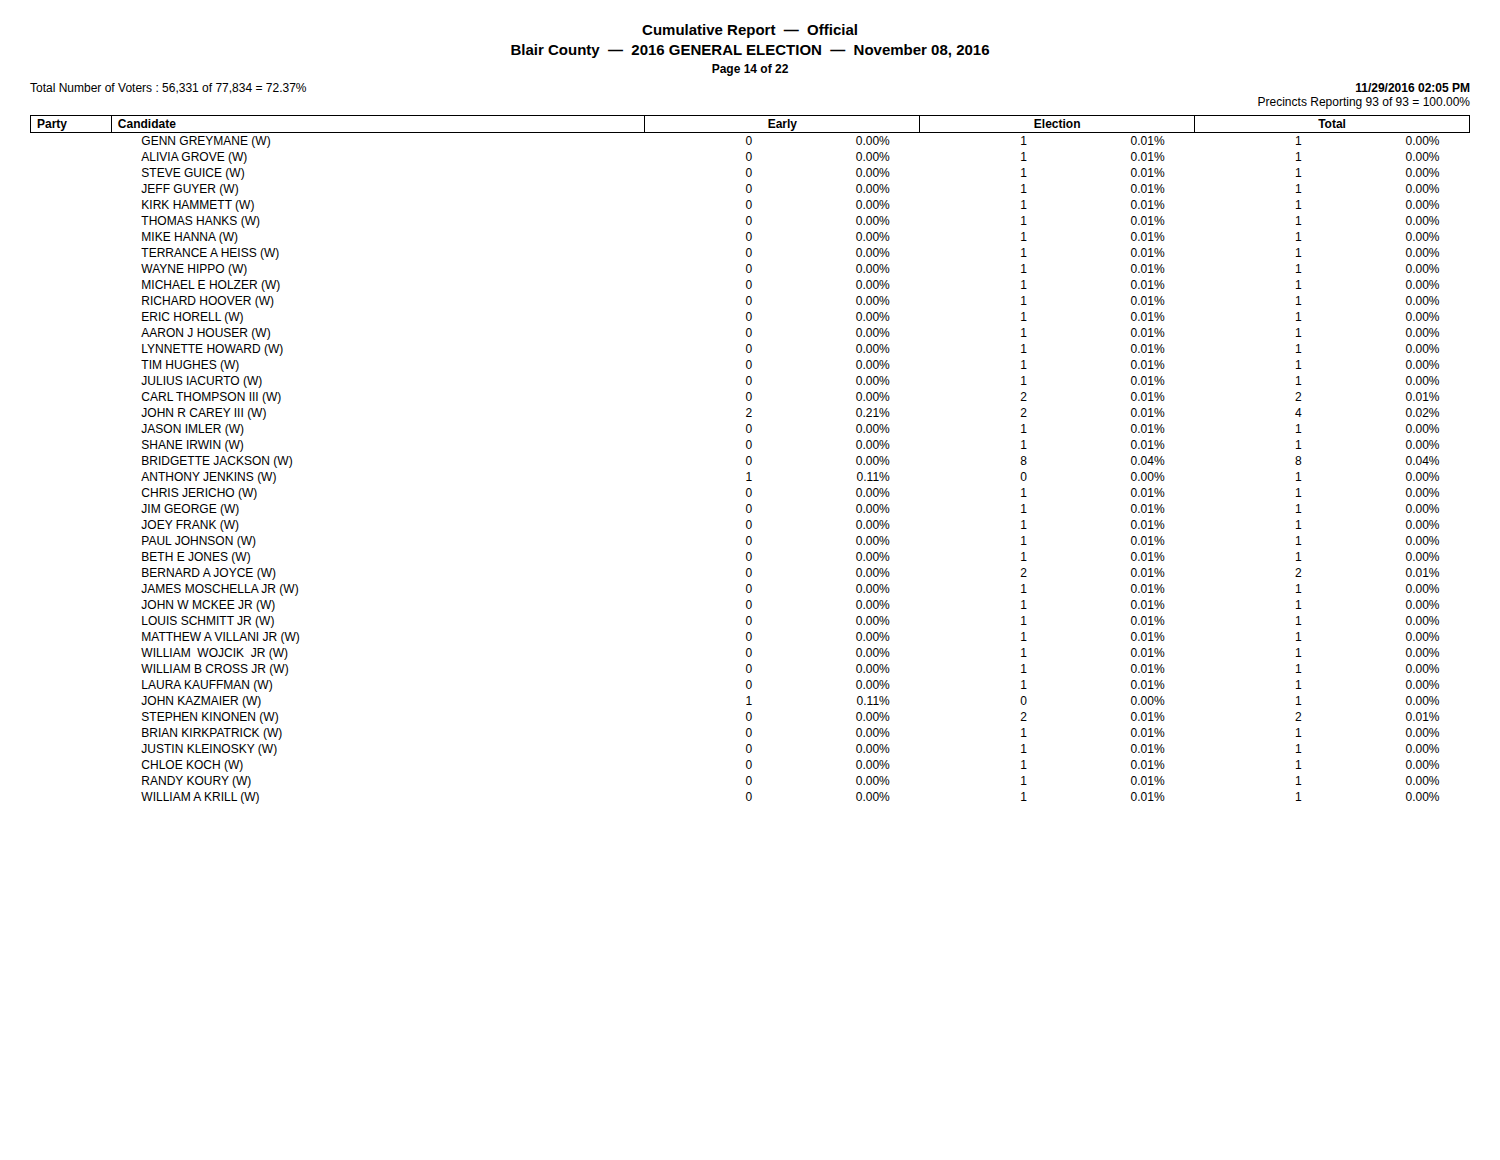Cumulative Report — Official
Blair County — 2016 GENERAL ELECTION — November 08, 2016
Page 14 of 22
Total Number of Voters : 56,331 of 77,834 = 72.37%
11/29/2016 02:05 PM
Precincts Reporting 93 of 93 = 100.00%
| Party | Candidate | Early | Election | Total |
| --- | --- | --- | --- | --- |
| | GENN GREYMANE (W) | 0 | 0.00% | 1 | 0.01% | 1 | 0.00% |
| | ALIVIA GROVE (W) | 0 | 0.00% | 1 | 0.01% | 1 | 0.00% |
| | STEVE GUICE (W) | 0 | 0.00% | 1 | 0.01% | 1 | 0.00% |
| | JEFF GUYER (W) | 0 | 0.00% | 1 | 0.01% | 1 | 0.00% |
| | KIRK HAMMETT (W) | 0 | 0.00% | 1 | 0.01% | 1 | 0.00% |
| | THOMAS HANKS (W) | 0 | 0.00% | 1 | 0.01% | 1 | 0.00% |
| | MIKE HANNA (W) | 0 | 0.00% | 1 | 0.01% | 1 | 0.00% |
| | TERRANCE A HEISS (W) | 0 | 0.00% | 1 | 0.01% | 1 | 0.00% |
| | WAYNE HIPPO (W) | 0 | 0.00% | 1 | 0.01% | 1 | 0.00% |
| | MICHAEL E HOLZER (W) | 0 | 0.00% | 1 | 0.01% | 1 | 0.00% |
| | RICHARD HOOVER (W) | 0 | 0.00% | 1 | 0.01% | 1 | 0.00% |
| | ERIC HORELL (W) | 0 | 0.00% | 1 | 0.01% | 1 | 0.00% |
| | AARON J HOUSER (W) | 0 | 0.00% | 1 | 0.01% | 1 | 0.00% |
| | LYNNETTE HOWARD (W) | 0 | 0.00% | 1 | 0.01% | 1 | 0.00% |
| | TIM HUGHES (W) | 0 | 0.00% | 1 | 0.01% | 1 | 0.00% |
| | JULIUS IACURTO (W) | 0 | 0.00% | 1 | 0.01% | 1 | 0.00% |
| | CARL THOMPSON III (W) | 0 | 0.00% | 2 | 0.01% | 2 | 0.01% |
| | JOHN R CAREY III (W) | 2 | 0.21% | 2 | 0.01% | 4 | 0.02% |
| | JASON IMLER (W) | 0 | 0.00% | 1 | 0.01% | 1 | 0.00% |
| | SHANE IRWIN (W) | 0 | 0.00% | 1 | 0.01% | 1 | 0.00% |
| | BRIDGETTE JACKSON (W) | 0 | 0.00% | 8 | 0.04% | 8 | 0.04% |
| | ANTHONY JENKINS (W) | 1 | 0.11% | 0 | 0.00% | 1 | 0.00% |
| | CHRIS JERICHO (W) | 0 | 0.00% | 1 | 0.01% | 1 | 0.00% |
| | JIM GEORGE (W) | 0 | 0.00% | 1 | 0.01% | 1 | 0.00% |
| | JOEY FRANK (W) | 0 | 0.00% | 1 | 0.01% | 1 | 0.00% |
| | PAUL JOHNSON (W) | 0 | 0.00% | 1 | 0.01% | 1 | 0.00% |
| | BETH E JONES (W) | 0 | 0.00% | 1 | 0.01% | 1 | 0.00% |
| | BERNARD A JOYCE (W) | 0 | 0.00% | 2 | 0.01% | 2 | 0.01% |
| | JAMES MOSCHELLA JR (W) | 0 | 0.00% | 1 | 0.01% | 1 | 0.00% |
| | JOHN W MCKEE JR (W) | 0 | 0.00% | 1 | 0.01% | 1 | 0.00% |
| | LOUIS SCHMITT JR (W) | 0 | 0.00% | 1 | 0.01% | 1 | 0.00% |
| | MATTHEW A VILLANI JR (W) | 0 | 0.00% | 1 | 0.01% | 1 | 0.00% |
| | WILLIAM WOJCIK JR (W) | 0 | 0.00% | 1 | 0.01% | 1 | 0.00% |
| | WILLIAM B CROSS JR (W) | 0 | 0.00% | 1 | 0.01% | 1 | 0.00% |
| | LAURA KAUFFMAN (W) | 0 | 0.00% | 1 | 0.01% | 1 | 0.00% |
| | JOHN KAZMAIER (W) | 1 | 0.11% | 0 | 0.00% | 1 | 0.00% |
| | STEPHEN KINONEN (W) | 0 | 0.00% | 2 | 0.01% | 2 | 0.01% |
| | BRIAN KIRKPATRICK (W) | 0 | 0.00% | 1 | 0.01% | 1 | 0.00% |
| | JUSTIN KLEINOSKY (W) | 0 | 0.00% | 1 | 0.01% | 1 | 0.00% |
| | CHLOE KOCH (W) | 0 | 0.00% | 1 | 0.01% | 1 | 0.00% |
| | RANDY KOURY (W) | 0 | 0.00% | 1 | 0.01% | 1 | 0.00% |
| | WILLIAM A KRILL (W) | 0 | 0.00% | 1 | 0.01% | 1 | 0.00% |